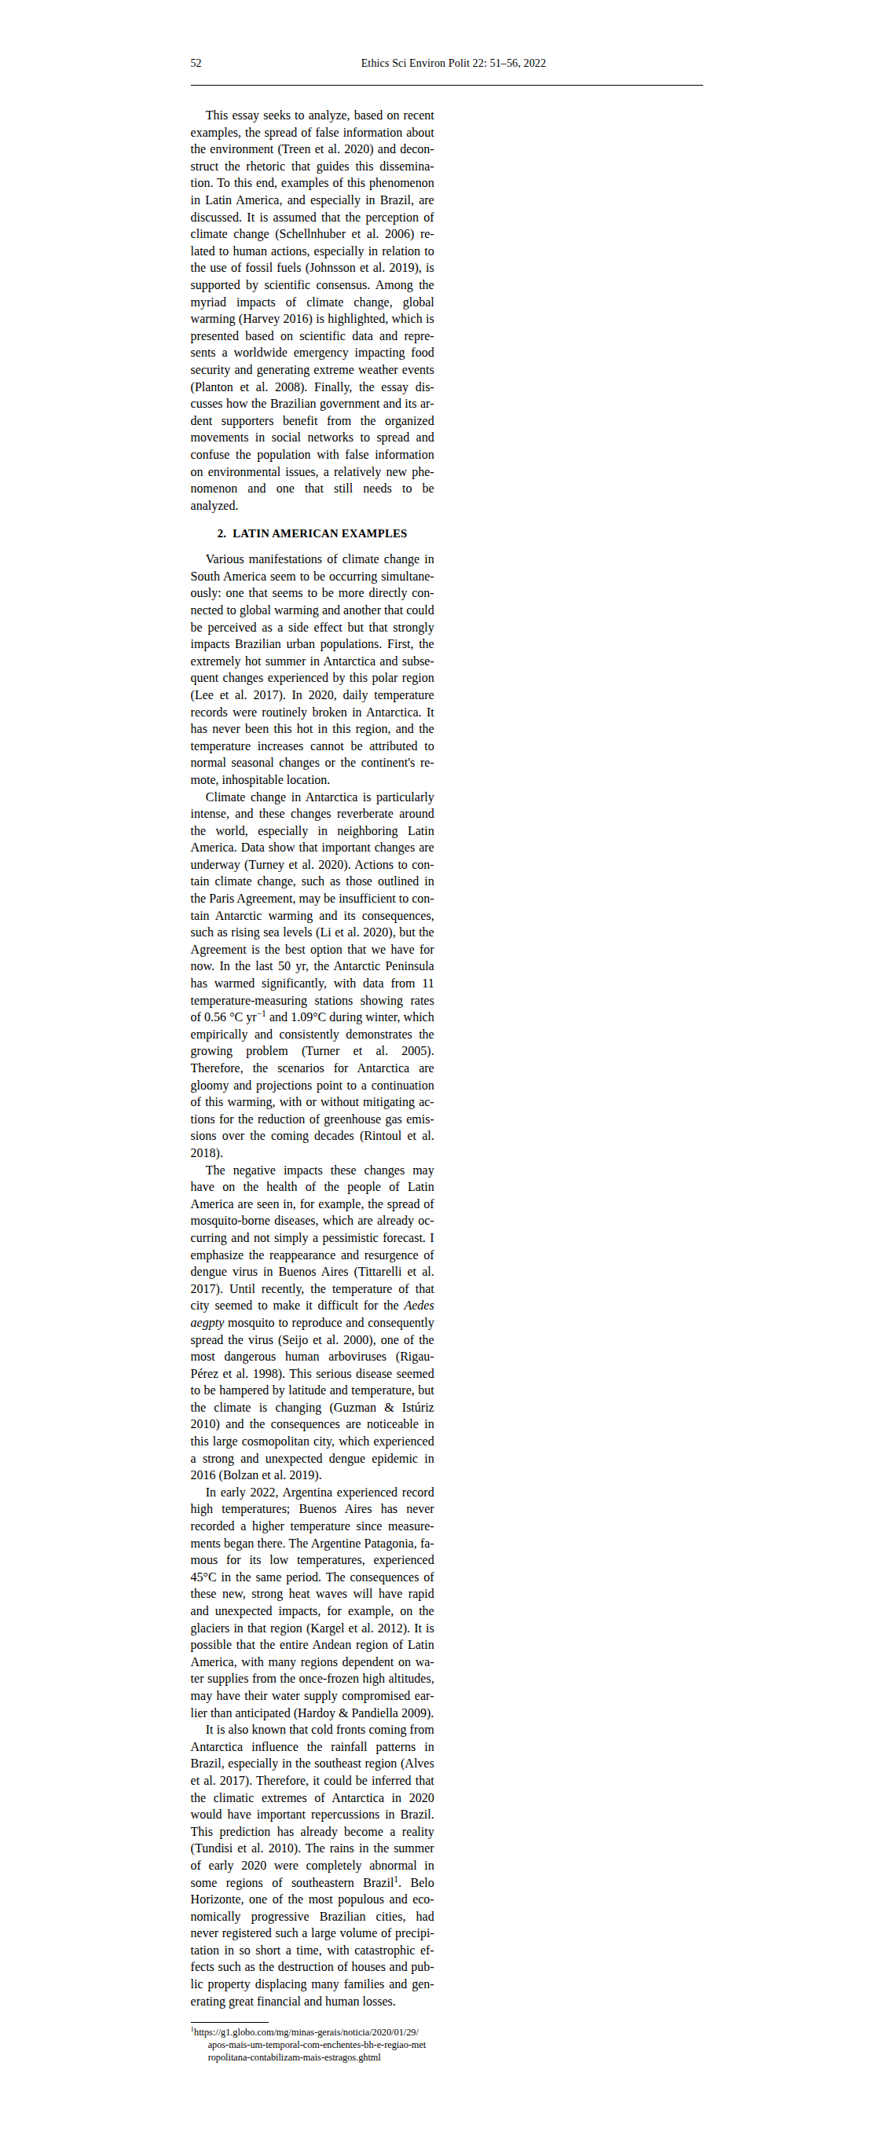52 Ethics Sci Environ Polit 22: 51–56, 2022
This essay seeks to analyze, based on recent examples, the spread of false information about the environment (Treen et al. 2020) and deconstruct the rhetoric that guides this dissemination. To this end, examples of this phenomenon in Latin America, and especially in Brazil, are discussed. It is assumed that the perception of climate change (Schellnhuber et al. 2006) related to human actions, especially in relation to the use of fossil fuels (Johnsson et al. 2019), is supported by scientific consensus. Among the myriad impacts of climate change, global warming (Harvey 2016) is highlighted, which is presented based on scientific data and represents a worldwide emergency impacting food security and generating extreme weather events (Planton et al. 2008). Finally, the essay discusses how the Brazilian government and its ardent supporters benefit from the organized movements in social networks to spread and confuse the population with false information on environmental issues, a relatively new phenomenon and one that still needs to be analyzed.
2. Latin American Examples
Various manifestations of climate change in South America seem to be occurring simultaneously: one that seems to be more directly connected to global warming and another that could be perceived as a side effect but that strongly impacts Brazilian urban populations. First, the extremely hot summer in Antarctica and subsequent changes experienced by this polar region (Lee et al. 2017). In 2020, daily temperature records were routinely broken in Antarctica. It has never been this hot in this region, and the temperature increases cannot be attributed to normal seasonal changes or the continent's remote, inhospitable location.
Climate change in Antarctica is particularly intense, and these changes reverberate around the world, especially in neighboring Latin America. Data show that important changes are underway (Turney et al. 2020). Actions to contain climate change, such as those outlined in the Paris Agreement, may be insufficient to contain Antarctic warming and its consequences, such as rising sea levels (Li et al. 2020), but the Agreement is the best option that we have for now. In the last 50 yr, the Antarctic Peninsula has warmed significantly, with data from 11 temperature-measuring stations showing rates of 0.56 °C yr−1 and 1.09°C during winter, which empirically and consistently demonstrates the growing problem (Turner et al. 2005). Therefore, the scenarios for Antarctica are gloomy and projections point to a continuation of this warming, with or without mitigating actions for the reduction of greenhouse gas emissions over the coming decades (Rintoul et al. 2018).
The negative impacts these changes may have on the health of the people of Latin America are seen in, for example, the spread of mosquito-borne diseases, which are already occurring and not simply a pessimistic forecast. I emphasize the reappearance and resurgence of dengue virus in Buenos Aires (Tittarelli et al. 2017). Until recently, the temperature of that city seemed to make it difficult for the Aedes aegpty mosquito to reproduce and consequently spread the virus (Seijo et al. 2000), one of the most dangerous human arboviruses (Rigau-Pérez et al. 1998). This serious disease seemed to be hampered by latitude and temperature, but the climate is changing (Guzman & Istúriz 2010) and the consequences are noticeable in this large cosmopolitan city, which experienced a strong and unexpected dengue epidemic in 2016 (Bolzan et al. 2019).
In early 2022, Argentina experienced record high temperatures; Buenos Aires has never recorded a higher temperature since measurements began there. The Argentine Patagonia, famous for its low temperatures, experienced 45°C in the same period. The consequences of these new, strong heat waves will have rapid and unexpected impacts, for example, on the glaciers in that region (Kargel et al. 2012). It is possible that the entire Andean region of Latin America, with many regions dependent on water supplies from the once-frozen high altitudes, may have their water supply compromised earlier than anticipated (Hardoy & Pandiella 2009).
It is also known that cold fronts coming from Antarctica influence the rainfall patterns in Brazil, especially in the southeast region (Alves et al. 2017). Therefore, it could be inferred that the climatic extremes of Antarctica in 2020 would have important repercussions in Brazil. This prediction has already become a reality (Tundisi et al. 2010). The rains in the summer of early 2020 were completely abnormal in some regions of southeastern Brazil1. Belo Horizonte, one of the most populous and economically progressive Brazilian cities, had never registered such a large volume of precipitation in so short a time, with catastrophic effects such as the destruction of houses and public property displacing many families and generating great financial and human losses.
1https://g1.globo.com/mg/minas-gerais/noticia/2020/01/29/apos-mais-um-temporal-com-enchentes-bh-e-regiao-met ropolitana-contabilizam-mais-estragos.ghtml